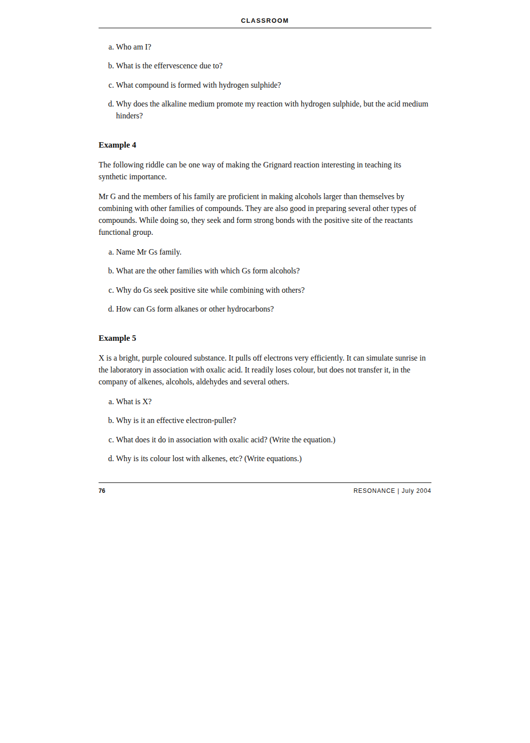Classroom
Who am I?
What is the effervescence due to?
What compound is formed with hydrogen sulphide?
Why does the alkaline medium promote my reaction with hydrogen sulphide, but the acid medium hinders?
Example 4
The following riddle can be one way of making the Grignard reaction interesting in teaching its synthetic importance.
Mr G and the members of his family are proficient in making alcohols larger than themselves by combining with other families of compounds. They are also good in preparing several other types of compounds. While doing so, they seek and form strong bonds with the positive site of the reactants functional group.
Name Mr Gs family.
What are the other families with which Gs form alcohols?
Why do Gs seek positive site while combining with others?
How can Gs form alkanes or other hydrocarbons?
Example 5
X is a bright, purple coloured substance. It pulls off electrons very efficiently. It can simulate sunrise in the laboratory in association with oxalic acid. It readily loses colour, but does not transfer it, in the company of alkenes, alcohols, aldehydes and several others.
What is X?
Why is it an effective electron-puller?
What does it do in association with oxalic acid? (Write the equation.)
Why is its colour lost with alkenes, etc? (Write equations.)
76 RESONANCE | July 2004